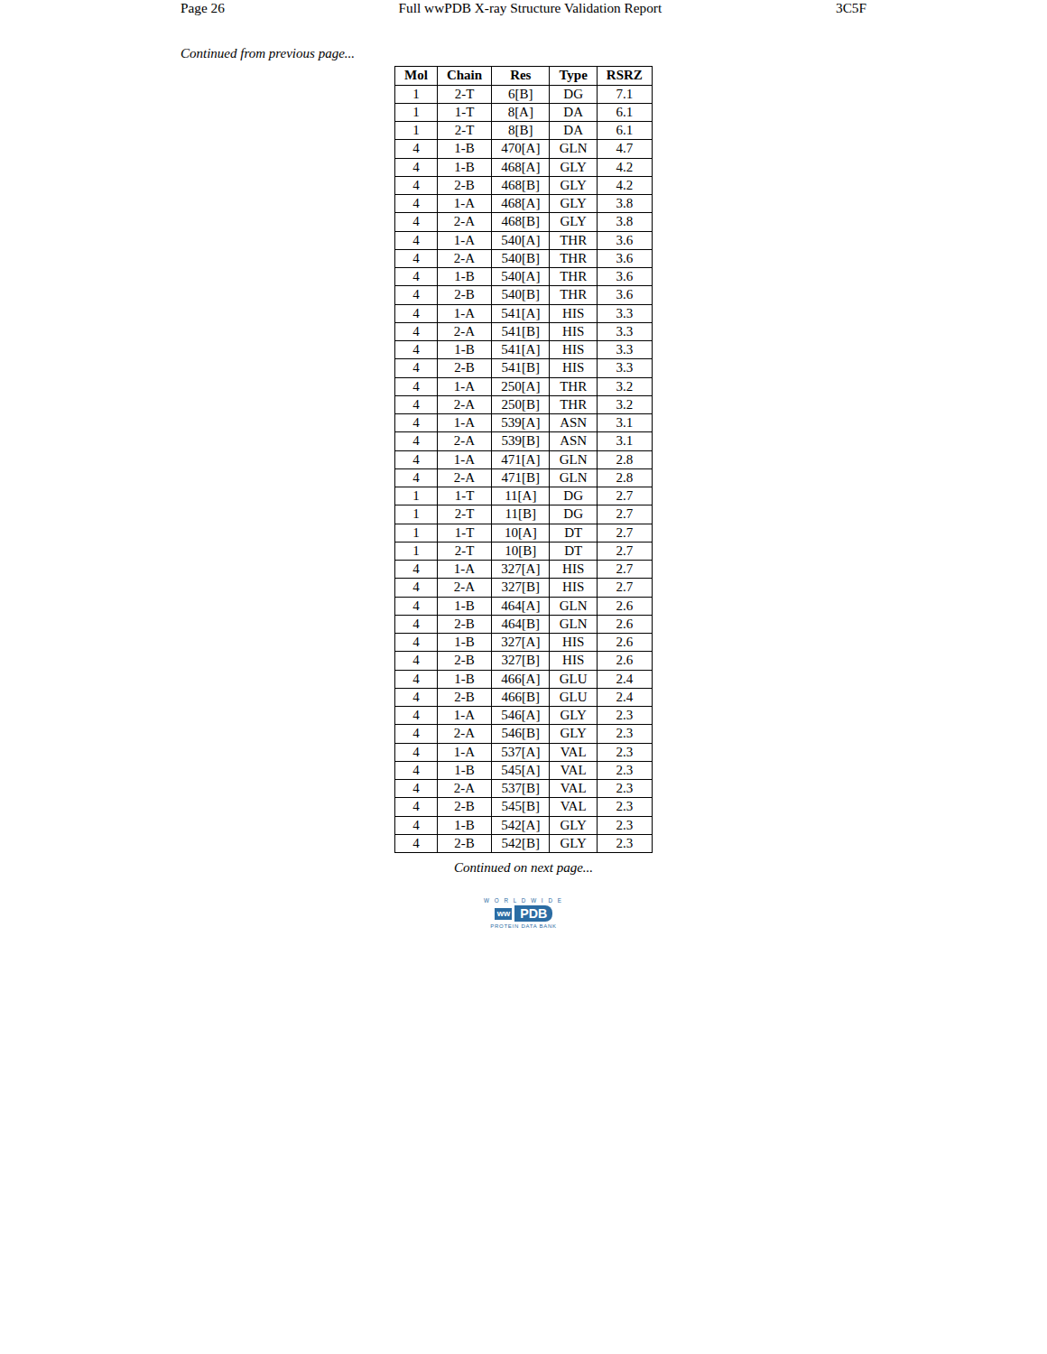Page 26
Full wwPDB X-ray Structure Validation Report
3C5F
Continued from previous page...
| Mol | Chain | Res | Type | RSRZ |
| --- | --- | --- | --- | --- |
| 1 | 2-T | 6[B] | DG | 7.1 |
| 1 | 1-T | 8[A] | DA | 6.1 |
| 1 | 2-T | 8[B] | DA | 6.1 |
| 4 | 1-B | 470[A] | GLN | 4.7 |
| 4 | 1-B | 468[A] | GLY | 4.2 |
| 4 | 2-B | 468[B] | GLY | 4.2 |
| 4 | 1-A | 468[A] | GLY | 3.8 |
| 4 | 2-A | 468[B] | GLY | 3.8 |
| 4 | 1-A | 540[A] | THR | 3.6 |
| 4 | 2-A | 540[B] | THR | 3.6 |
| 4 | 1-B | 540[A] | THR | 3.6 |
| 4 | 2-B | 540[B] | THR | 3.6 |
| 4 | 1-A | 541[A] | HIS | 3.3 |
| 4 | 2-A | 541[B] | HIS | 3.3 |
| 4 | 1-B | 541[A] | HIS | 3.3 |
| 4 | 2-B | 541[B] | HIS | 3.3 |
| 4 | 1-A | 250[A] | THR | 3.2 |
| 4 | 2-A | 250[B] | THR | 3.2 |
| 4 | 1-A | 539[A] | ASN | 3.1 |
| 4 | 2-A | 539[B] | ASN | 3.1 |
| 4 | 1-A | 471[A] | GLN | 2.8 |
| 4 | 2-A | 471[B] | GLN | 2.8 |
| 1 | 1-T | 11[A] | DG | 2.7 |
| 1 | 2-T | 11[B] | DG | 2.7 |
| 1 | 1-T | 10[A] | DT | 2.7 |
| 1 | 2-T | 10[B] | DT | 2.7 |
| 4 | 1-A | 327[A] | HIS | 2.7 |
| 4 | 2-A | 327[B] | HIS | 2.7 |
| 4 | 1-B | 464[A] | GLN | 2.6 |
| 4 | 2-B | 464[B] | GLN | 2.6 |
| 4 | 1-B | 327[A] | HIS | 2.6 |
| 4 | 2-B | 327[B] | HIS | 2.6 |
| 4 | 1-B | 466[A] | GLU | 2.4 |
| 4 | 2-B | 466[B] | GLU | 2.4 |
| 4 | 1-A | 546[A] | GLY | 2.3 |
| 4 | 2-A | 546[B] | GLY | 2.3 |
| 4 | 1-A | 537[A] | VAL | 2.3 |
| 4 | 1-B | 545[A] | VAL | 2.3 |
| 4 | 2-A | 537[B] | VAL | 2.3 |
| 4 | 2-B | 545[B] | VAL | 2.3 |
| 4 | 1-B | 542[A] | GLY | 2.3 |
| 4 | 2-B | 542[B] | GLY | 2.3 |
Continued on next page...
W O R L D W I D E
ww PDB
PROTEIN DATA BANK